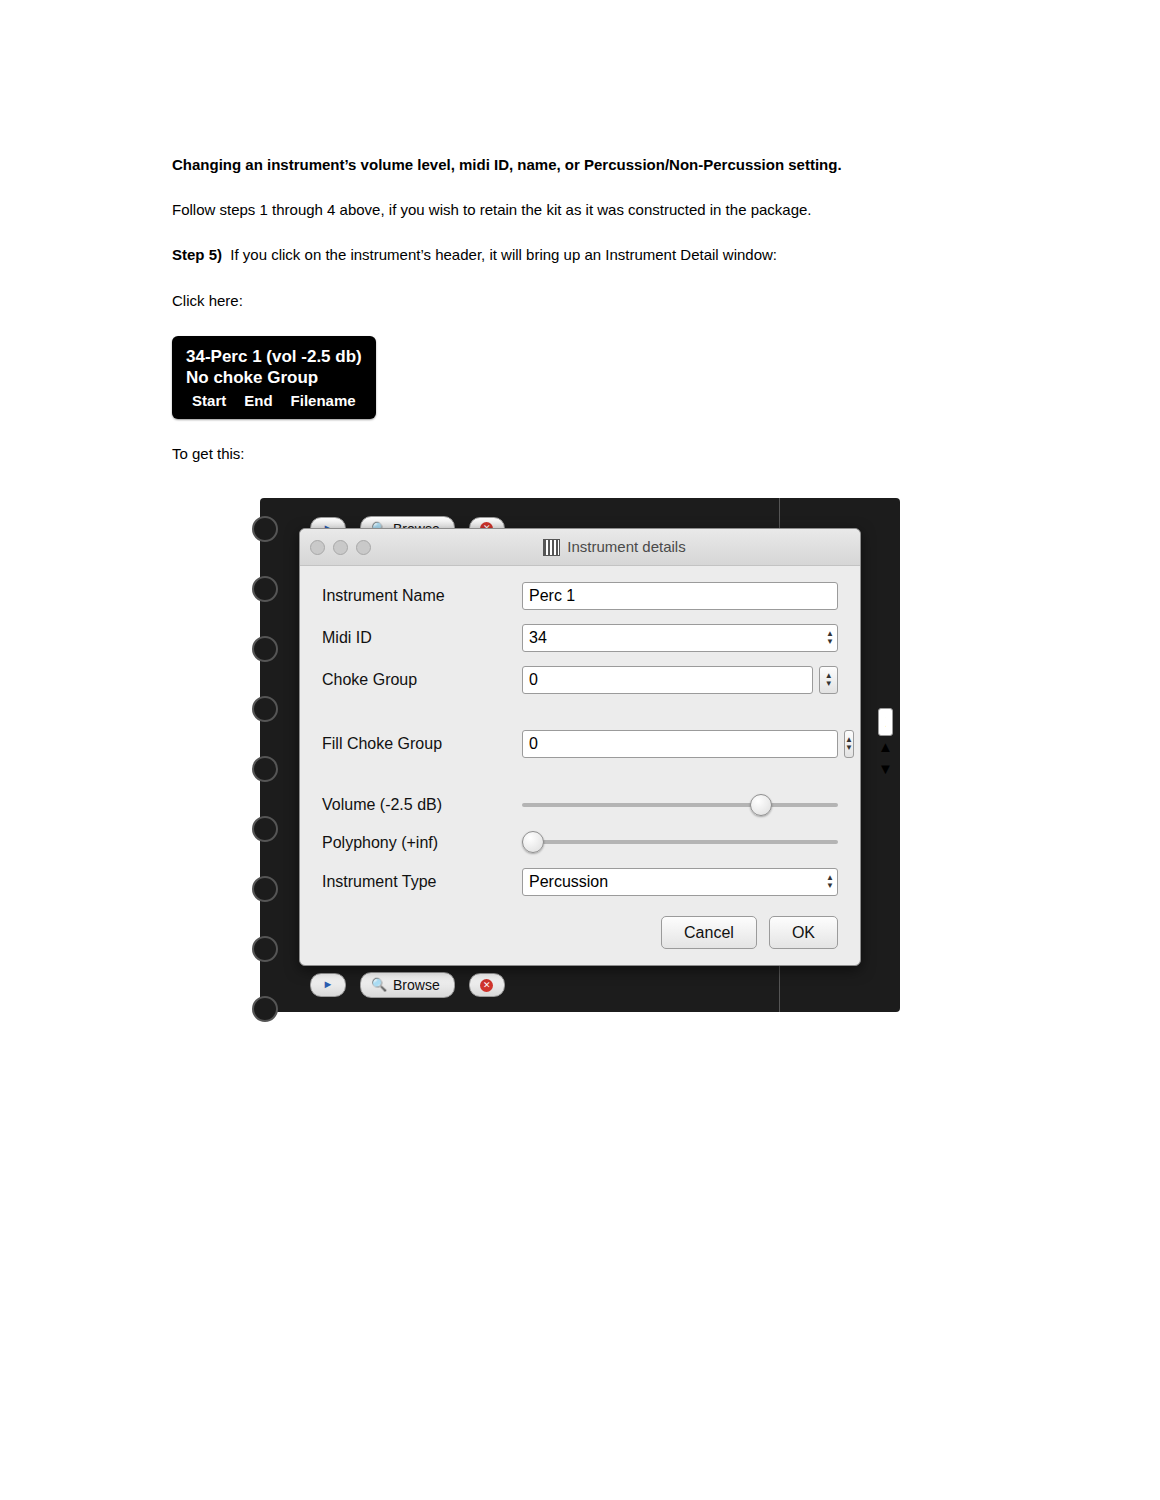Changing an instrument’s volume level, midi ID, name, or Percussion/Non-Percussion setting.
Follow steps 1 through 4 above, if you wish to retain the kit as it was constructed in the package.
Step 5) If you click on the instrument’s header, it will bring up an Instrument Detail window:
Click here:
34-Perc 1 (vol -2.5 db)
No choke Group
Start End Filename
To get this:
► 🔍Browse ✕
Instrument details
Instrument Name
Midi ID
▲
▼
Choke Group
▲
▼
Fill Choke Group
▲
▼
▲
▼
Volume (-2.5 dB)
Polyphony (+inf)
Instrument Type
▲
▼
Cancel OK
► 🔍Browse ✕